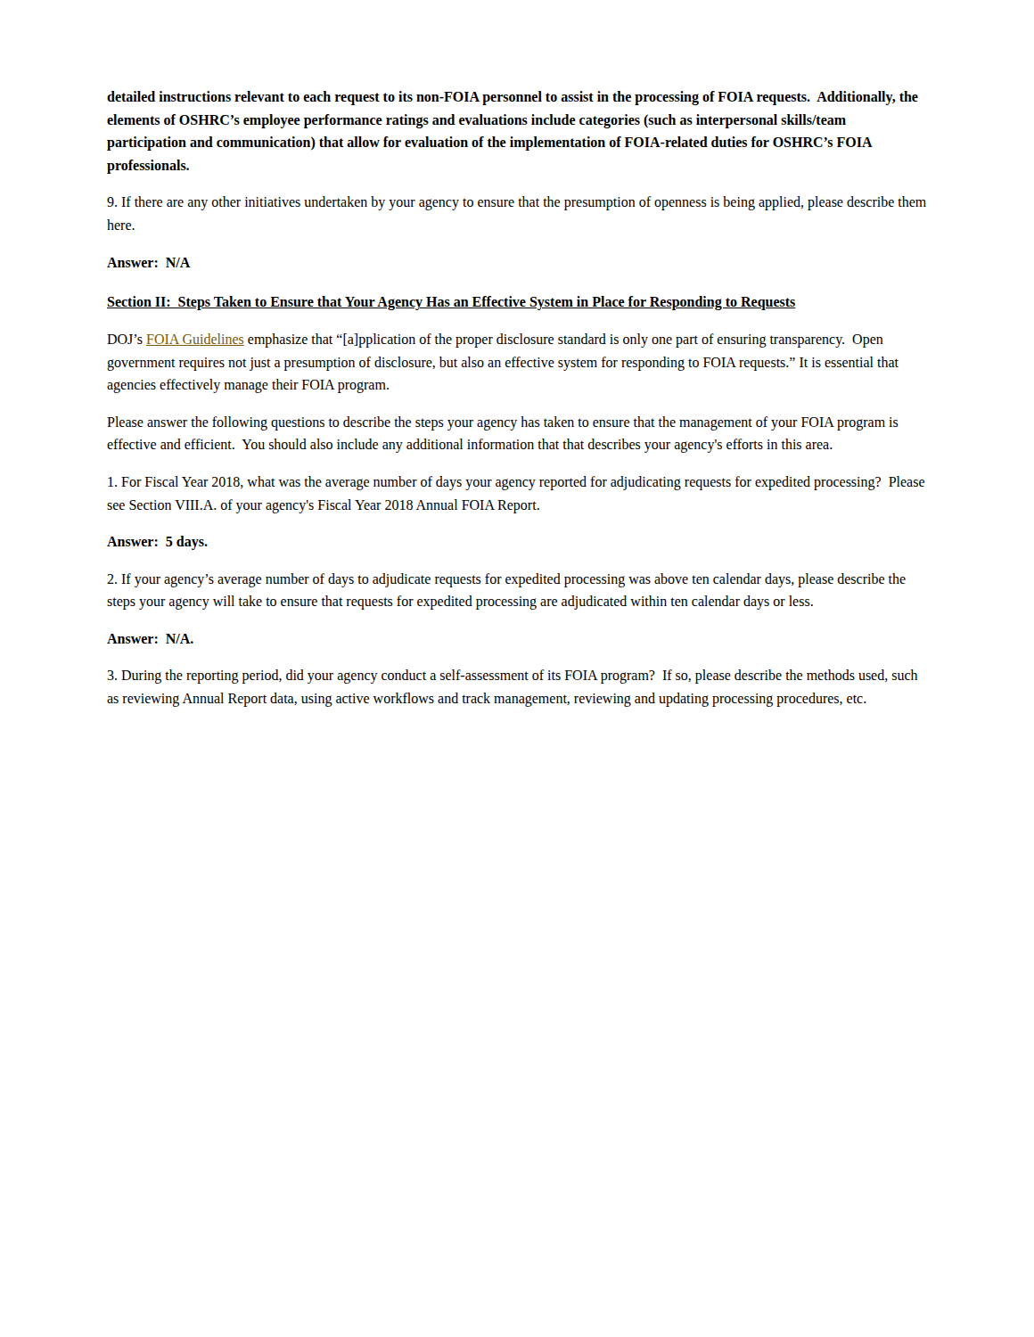detailed instructions relevant to each request to its non-FOIA personnel to assist in the processing of FOIA requests. Additionally, the elements of OSHRC’s employee performance ratings and evaluations include categories (such as interpersonal skills/team participation and communication) that allow for evaluation of the implementation of FOIA-related duties for OSHRC’s FOIA professionals.
9. If there are any other initiatives undertaken by your agency to ensure that the presumption of openness is being applied, please describe them here.
Answer: N/A
Section II: Steps Taken to Ensure that Your Agency Has an Effective System in Place for Responding to Requests
DOJ’s FOIA Guidelines emphasize that “[a]pplication of the proper disclosure standard is only one part of ensuring transparency. Open government requires not just a presumption of disclosure, but also an effective system for responding to FOIA requests.” It is essential that agencies effectively manage their FOIA program.
Please answer the following questions to describe the steps your agency has taken to ensure that the management of your FOIA program is effective and efficient. You should also include any additional information that that describes your agency's efforts in this area.
1. For Fiscal Year 2018, what was the average number of days your agency reported for adjudicating requests for expedited processing? Please see Section VIII.A. of your agency's Fiscal Year 2018 Annual FOIA Report.
Answer: 5 days.
2. If your agency’s average number of days to adjudicate requests for expedited processing was above ten calendar days, please describe the steps your agency will take to ensure that requests for expedited processing are adjudicated within ten calendar days or less.
Answer: N/A.
3. During the reporting period, did your agency conduct a self-assessment of its FOIA program? If so, please describe the methods used, such as reviewing Annual Report data, using active workflows and track management, reviewing and updating processing procedures, etc.